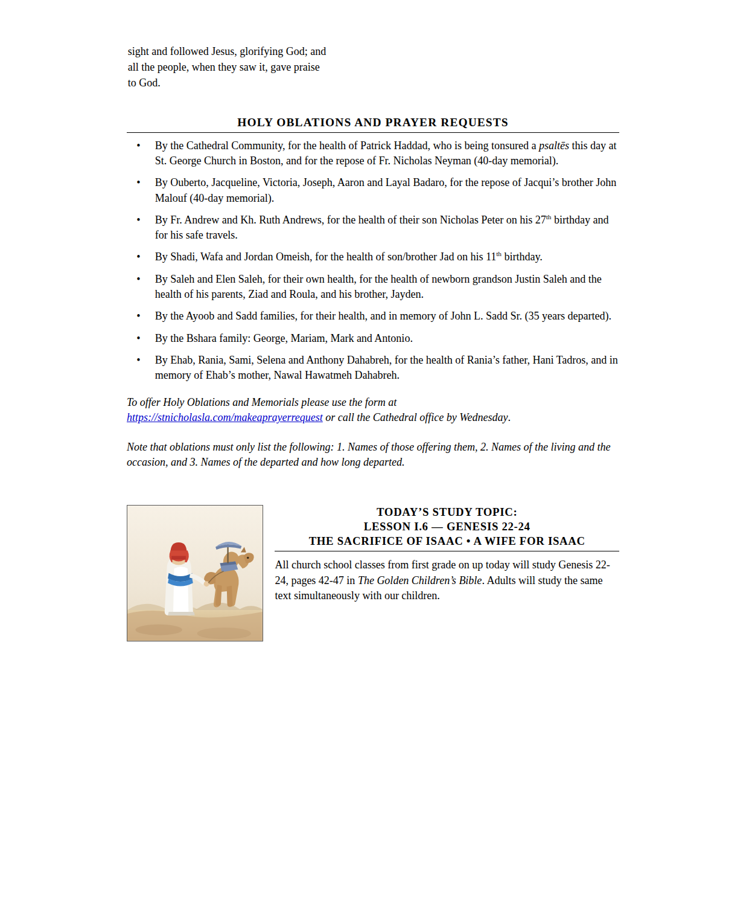sight and followed Jesus, glorifying God; and
all the people, when they saw it, gave praise
to God.
HOLY OBLATIONS AND PRAYER REQUESTS
By the Cathedral Community, for the health of Patrick Haddad, who is being tonsured a psaltēs this day at St. George Church in Boston, and for the repose of Fr. Nicholas Neyman (40-day memorial).
By Ouberto, Jacqueline, Victoria, Joseph, Aaron and Layal Badaro, for the repose of Jacqui’s brother John Malouf (40-day memorial).
By Fr. Andrew and Kh. Ruth Andrews, for the health of their son Nicholas Peter on his 27th birthday and for his safe travels.
By Shadi, Wafa and Jordan Omeish, for the health of son/brother Jad on his 11th birthday.
By Saleh and Elen Saleh, for their own health, for the health of newborn grandson Justin Saleh and the health of his parents, Ziad and Roula, and his brother, Jayden.
By the Ayoob and Sadd families, for their health, and in memory of John L. Sadd Sr. (35 years departed).
By the Bshara family: George, Mariam, Mark and Antonio.
By Ehab, Rania, Sami, Selena and Anthony Dahabreh, for the health of Rania’s father, Hani Tadros, and in memory of Ehab’s mother, Nawal Hawatmeh Dahabreh.
To offer Holy Oblations and Memorials please use the form at
https://stnicholasla.com/makeaprayerrequest or call the Cathedral office by Wednesday.
Note that oblations must only list the following: 1. Names of those offering them, 2. Names of the living and the occasion, and 3. Names of the departed and how long departed.
TODAY’S STUDY TOPIC:
LESSON I.6 — GENESIS 22-24
THE SACRIFICE OF ISAAC • A WIFE FOR ISAAC
All church school classes from first grade on up today will study Genesis 22-24, pages 42-47 in The Golden Children’s Bible. Adults will study the same text simultaneously with our children.